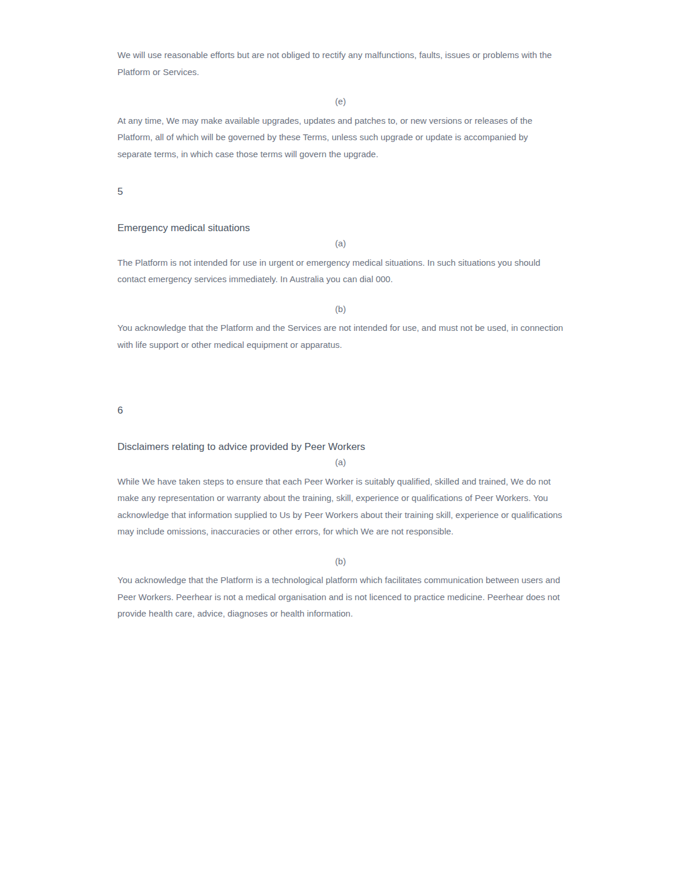We will use reasonable efforts but are not obliged to rectify any malfunctions, faults, issues or problems with the Platform or Services.
(e)
At any time, We may make available upgrades, updates and patches to, or new versions or releases of the Platform, all of which will be governed by these Terms, unless such upgrade or update is accompanied by separate terms, in which case those terms will govern the upgrade.
5
Emergency medical situations
(a)
The Platform is not intended for use in urgent or emergency medical situations. In such situations you should contact emergency services immediately. In Australia you can dial 000.
(b)
You acknowledge that the Platform and the Services are not intended for use, and must not be used, in connection with life support or other medical equipment or apparatus.
6
Disclaimers relating to advice provided by Peer Workers
(a)
While We have taken steps to ensure that each Peer Worker is suitably qualified, skilled and trained, We do not make any representation or warranty about the training, skill, experience or qualifications of Peer Workers. You acknowledge that information supplied to Us by Peer Workers about their training skill, experience or qualifications may include omissions, inaccuracies or other errors, for which We are not responsible.
(b)
You acknowledge that the Platform is a technological platform which facilitates communication between users and Peer Workers. Peerhear is not a medical organisation and is not licenced to practice medicine. Peerhear does not provide health care, advice, diagnoses or health information.